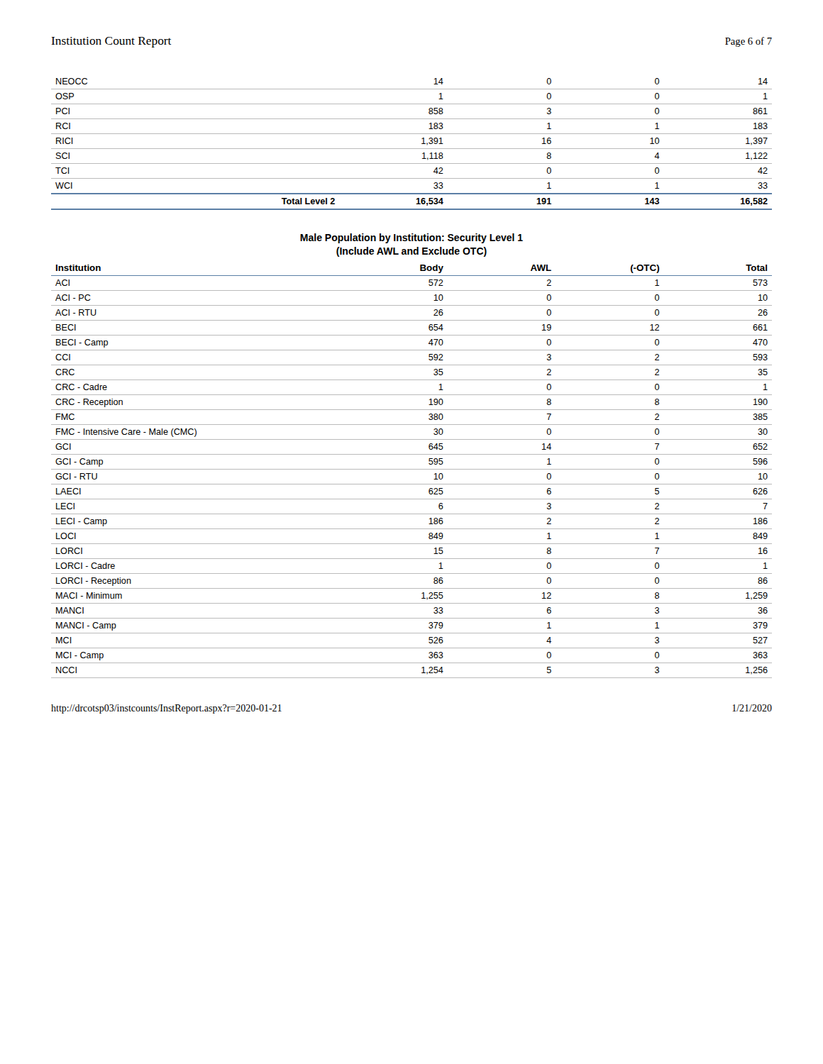Institution Count Report
Page 6 of 7
| NEOCC | 14 | 0 | 0 | 14 |
| OSP | 1 | 0 | 0 | 1 |
| PCI | 858 | 3 | 0 | 861 |
| RCI | 183 | 1 | 1 | 183 |
| RICI | 1,391 | 16 | 10 | 1,397 |
| SCI | 1,118 | 8 | 4 | 1,122 |
| TCI | 42 | 0 | 0 | 42 |
| WCI | 33 | 1 | 1 | 33 |
| Total Level 2 | 16,534 | 191 | 143 | 16,582 |
Male Population by Institution: Security Level 1
(Include AWL and Exclude OTC)
| Institution | Body | AWL | (-OTC) | Total |
| --- | --- | --- | --- | --- |
| ACI | 572 | 2 | 1 | 573 |
| ACI - PC | 10 | 0 | 0 | 10 |
| ACI - RTU | 26 | 0 | 0 | 26 |
| BECI | 654 | 19 | 12 | 661 |
| BECI - Camp | 470 | 0 | 0 | 470 |
| CCI | 592 | 3 | 2 | 593 |
| CRC | 35 | 2 | 2 | 35 |
| CRC - Cadre | 1 | 0 | 0 | 1 |
| CRC - Reception | 190 | 8 | 8 | 190 |
| FMC | 380 | 7 | 2 | 385 |
| FMC - Intensive Care - Male (CMC) | 30 | 0 | 0 | 30 |
| GCI | 645 | 14 | 7 | 652 |
| GCI - Camp | 595 | 1 | 0 | 596 |
| GCI - RTU | 10 | 0 | 0 | 10 |
| LAECI | 625 | 6 | 5 | 626 |
| LECI | 6 | 3 | 2 | 7 |
| LECI - Camp | 186 | 2 | 2 | 186 |
| LOCI | 849 | 1 | 1 | 849 |
| LORCI | 15 | 8 | 7 | 16 |
| LORCI - Cadre | 1 | 0 | 0 | 1 |
| LORCI - Reception | 86 | 0 | 0 | 86 |
| MACI - Minimum | 1,255 | 12 | 8 | 1,259 |
| MANCI | 33 | 6 | 3 | 36 |
| MANCI - Camp | 379 | 1 | 1 | 379 |
| MCI | 526 | 4 | 3 | 527 |
| MCI - Camp | 363 | 0 | 0 | 363 |
| NCCI | 1,254 | 5 | 3 | 1,256 |
http://drcotsp03/instcounts/InstReport.aspx?r=2020-01-21
1/21/2020